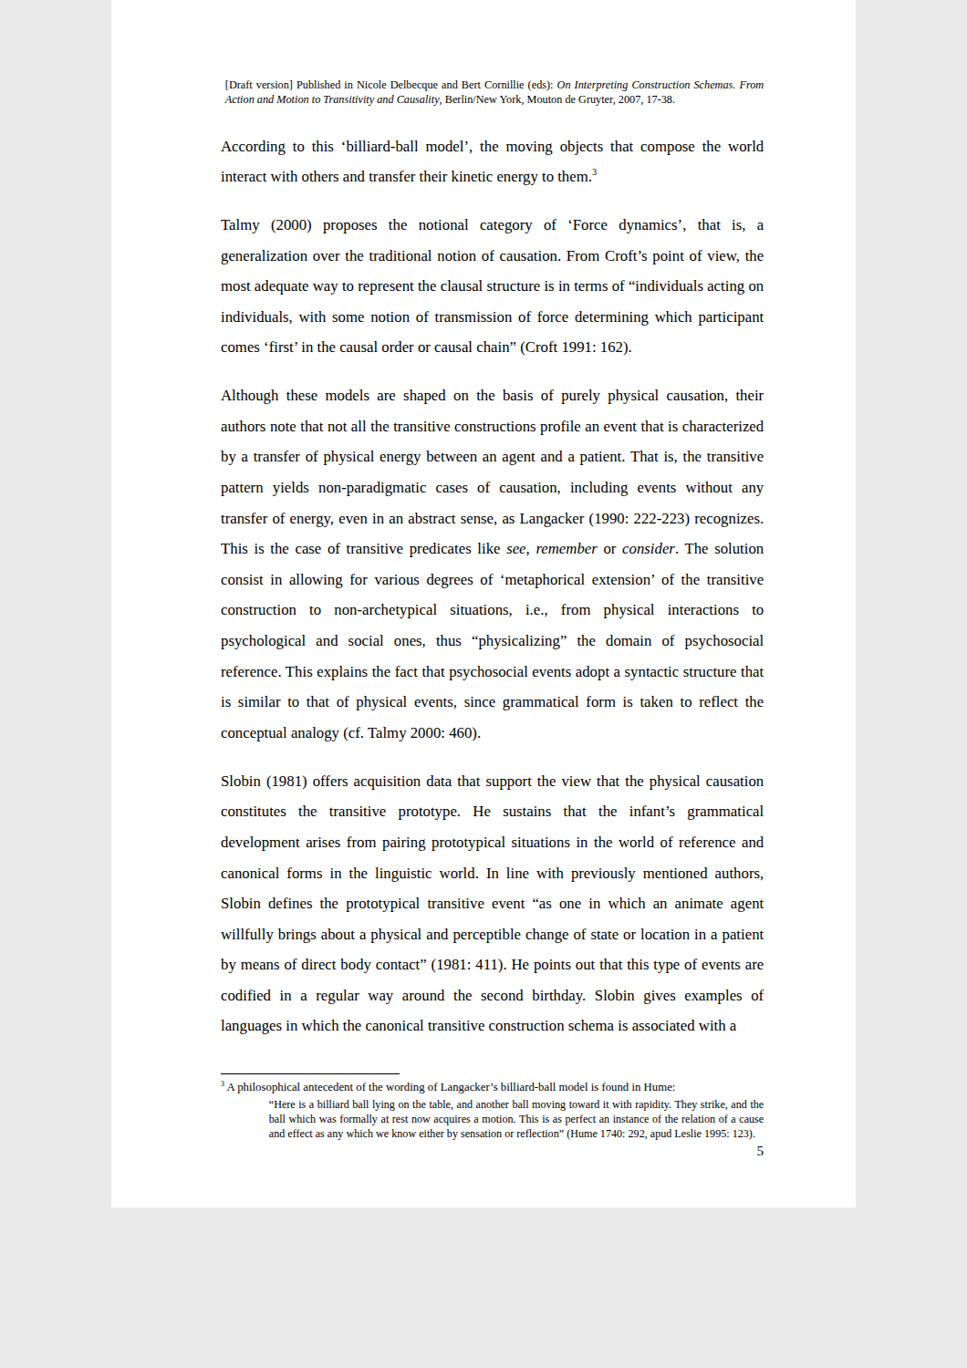[Draft version] Published in Nicole Delbecque and Bert Cornillie (eds): On Interpreting Construction Schemas. From Action and Motion to Transitivity and Causality, Berlin/New York, Mouton de Gruyter, 2007, 17-38.
According to this ‘billiard-ball model’, the moving objects that compose the world interact with others and transfer their kinetic energy to them.3
Talmy (2000) proposes the notional category of ‘Force dynamics’, that is, a generalization over the traditional notion of causation. From Croft’s point of view, the most adequate way to represent the clausal structure is in terms of “individuals acting on individuals, with some notion of transmission of force determining which participant comes ‘first’ in the causal order or causal chain” (Croft 1991: 162).
Although these models are shaped on the basis of purely physical causation, their authors note that not all the transitive constructions profile an event that is characterized by a transfer of physical energy between an agent and a patient. That is, the transitive pattern yields non-paradigmatic cases of causation, including events without any transfer of energy, even in an abstract sense, as Langacker (1990: 222-223) recognizes. This is the case of transitive predicates like see, remember or consider. The solution consist in allowing for various degrees of ‘metaphorical extension’ of the transitive construction to non-archetypical situations, i.e., from physical interactions to psychological and social ones, thus “physicalizing” the domain of psychosocial reference. This explains the fact that psychosocial events adopt a syntactic structure that is similar to that of physical events, since grammatical form is taken to reflect the conceptual analogy (cf. Talmy 2000: 460).
Slobin (1981) offers acquisition data that support the view that the physical causation constitutes the transitive prototype. He sustains that the infant’s grammatical development arises from pairing prototypical situations in the world of reference and canonical forms in the linguistic world. In line with previously mentioned authors, Slobin defines the prototypical transitive event “as one in which an animate agent willfully brings about a physical and perceptible change of state or location in a patient by means of direct body contact” (1981: 411). He points out that this type of events are codified in a regular way around the second birthday. Slobin gives examples of languages in which the canonical transitive construction schema is associated with a
3 A philosophical antecedent of the wording of Langacker’s billiard-ball model is found in Hume: “Here is a billiard ball lying on the table, and another ball moving toward it with rapidity. They strike, and the ball which was formally at rest now acquires a motion. This is as perfect an instance of the relation of a cause and effect as any which we know either by sensation or reflection” (Hume 1740: 292, apud Leslie 1995: 123).
5